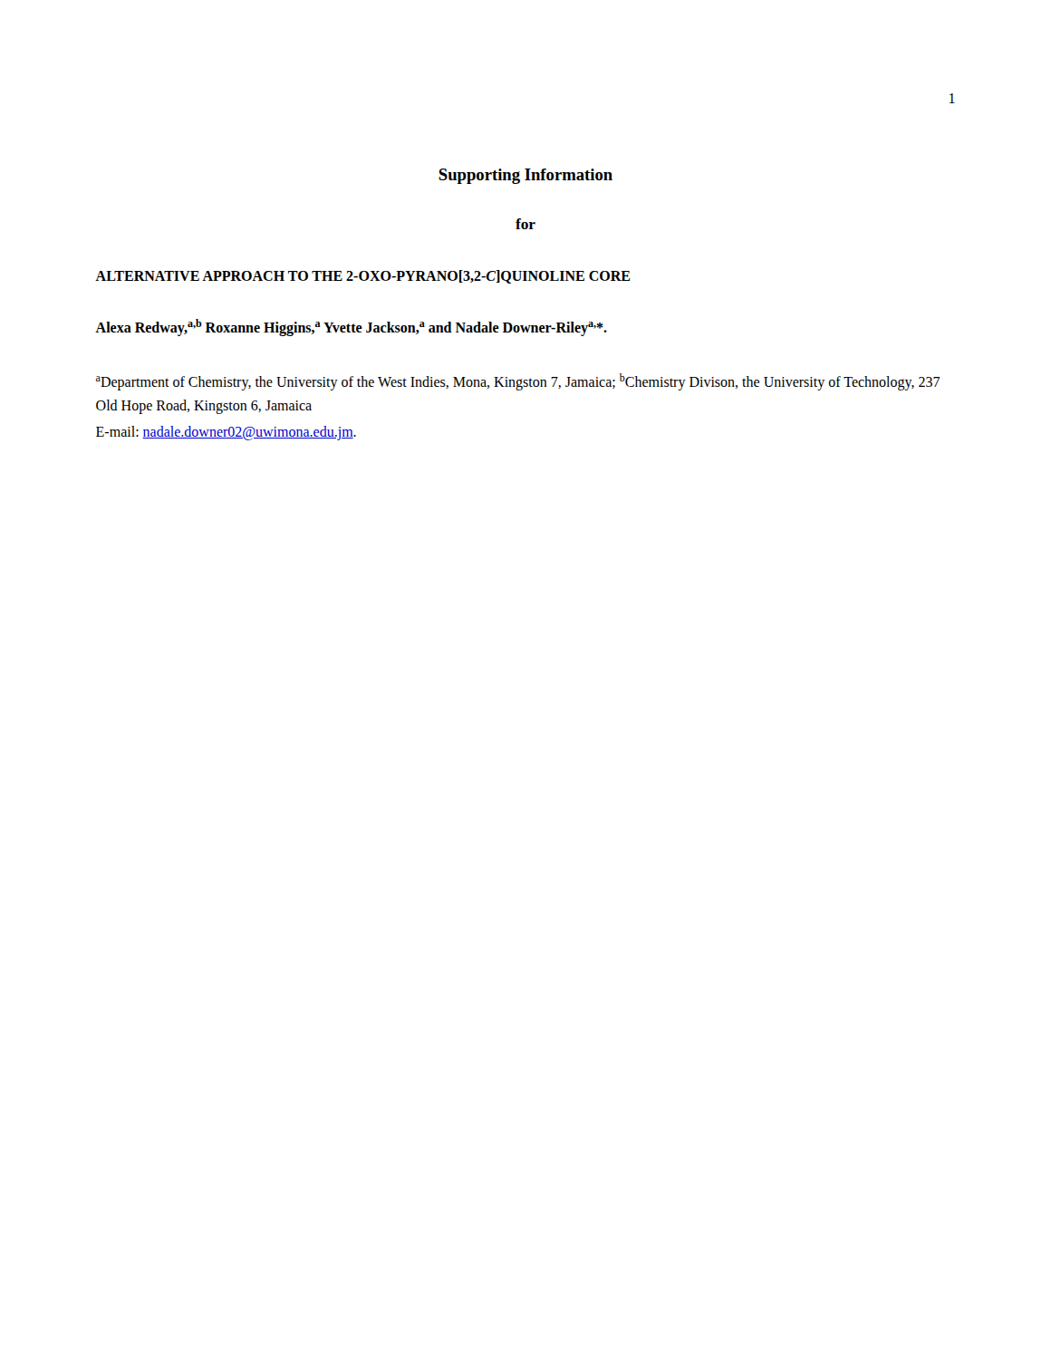1
Supporting Information
for
ALTERNATIVE APPROACH TO THE 2-OXO-PYRANO[3,2-C]QUINOLINE CORE
Alexa Redway,a,b Roxanne Higgins,a Yvette Jackson,a and Nadale Downer-Rileya,*.
aDepartment of Chemistry, the University of the West Indies, Mona, Kingston 7, Jamaica; bChemistry Divison, the University of Technology, 237 Old Hope Road, Kingston 6, Jamaica
E-mail: nadale.downer02@uwimona.edu.jm.